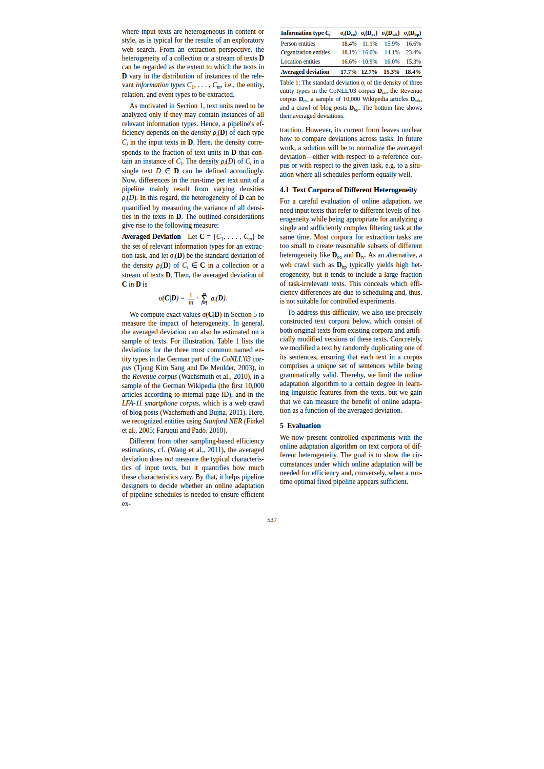where input texts are heterogeneous in content or style, as is typical for the results of an exploratory web search. From an extraction perspective, the heterogeneity of a collection or a stream of texts D can be regarded as the extent to which the texts in D vary in the distribution of instances of the relevant information types C1, . . . , Cm, i.e., the entity, relation, and event types to be extracted.
As motivated in Section 1, text units need to be analyzed only if they may contain instances of all relevant information types. Hence, a pipeline's efficiency depends on the density ρi(D) of each type Ci in the input texts in D. Here, the density corresponds to the fraction of text units in D that contain an instance of Ci. The density ρi(D) of Ci in a single text D ∈ D can be defined accordingly. Now, differences in the run-time per text unit of a pipeline mainly result from varying densities ρi(D). In this regard, the heterogeneity of D can be quantified by measuring the variance of all densities in the texts in D. The outlined considerations give rise to the following measure:
Averaged Deviation Let C = {C1, . . . , Cm} be the set of relevant information types for an extraction task, and let σi(D) be the standard deviation of the density ρi(D) of Ci ∈ C in a collection or a stream of texts D. Then, the averaged deviation of C in D is
σ(C|D) = 1 m · Σmi=1 σi(D).
We compute exact values σ(C|D) in Section 5 to measure the impact of heterogeneity. In general, the averaged deviation can also be estimated on a sample of texts. For illustration, Table 1 lists the deviations for the three most common named entity types in the German part of the CoNLL'03 corpus (Tjong Kim Sang and De Meulder, 2003), in the Revenue corpus (Wachsmuth et al., 2010), in a sample of the German Wikipedia (the first 10,000 articles according to internal page ID), and in the LFA-11 smartphone corpus, which is a web crawl of blog posts (Wachsmuth and Bujna, 2011). Here, we recognized entities using Stanford NER (Finkel et al., 2005; Faruqui and Padó, 2010).
Different from other sampling-based efficiency estimations, cf. (Wang et al., 2011), the averaged deviation does not measure the typical characteristics of input texts, but it quantifies how much these characteristics vary. By that, it helps pipeline designers to decide whether an online adaptation of pipeline schedules is needed to ensure efficient ex-
| Information type C i | σ i ( D co ) | σ i ( D rv ) | σ i ( D wk ) | σ i ( D bp ) |
| --- | --- | --- | --- | --- |
| Person entities | 18.4% | 11.1% | 15.9% | 16.6% |
| Organization entities | 18.1% | 16.0% | 14.1% | 23.4% |
| Location entities | 16.6% | 10.9% | 16.0% | 15.3% |
| Averaged deviation | 17.7% | 12.7% | 15.3% | 18.4% |
Table 1: The standard deviation σi of the density of three entity types in the CoNLL'03 corpus Dco, the Revenue corpus Drv, a sample of 10,000 Wikipedia articles Dwk, and a crawl of blog posts Dbp. The bottom line shows their averaged deviations.
traction. However, its current form leaves unclear how to compare deviations across tasks. In future work, a solution will be to normalize the averaged deviation—either with respect to a reference corpus or with respect to the given task, e.g. to a situation where all schedules perform equally well.
4.1 Text Corpora of Different Heterogeneity
For a careful evaluation of online adapation, we need input texts that refer to different levels of heterogeneity while being appropriate for analyzing a single and sufficiently complex filtering task at the same time. Most corpora for extraction tasks are too small to create reasonable subsets of different heterogeneity like Dco and Drv. As an alternative, a web crawl such as Dbp typically yields high heterogeneity, but it tends to include a large fraction of task-irrelevant texts. This conceals which efficiency differences are due to scheduling and, thus, is not suitable for controlled experiments.
To address this difficulty, we also use precisely constructed text corpora below, which consist of both original texts from existing corpora and artificially modified versions of these texts. Concretely, we modified a text by randomly duplicating one of its sentences, ensuring that each text in a corpus comprises a unique set of sentences while being grammatically valid. Thereby, we limit the online adaptation algorithm to a certain degree in learning linguistic features from the texts, but we gain that we can measure the benefit of online adaptation as a function of the averaged deviation.
5 Evaluation
We now present controlled experiments with the online adaptation algorithm on text corpora of different heterogeneity. The goal is to show the circumstances under which online adaptation will be needed for efficiency and, conversely, when a run-time optimal fixed pipeline appears sufficient.
537